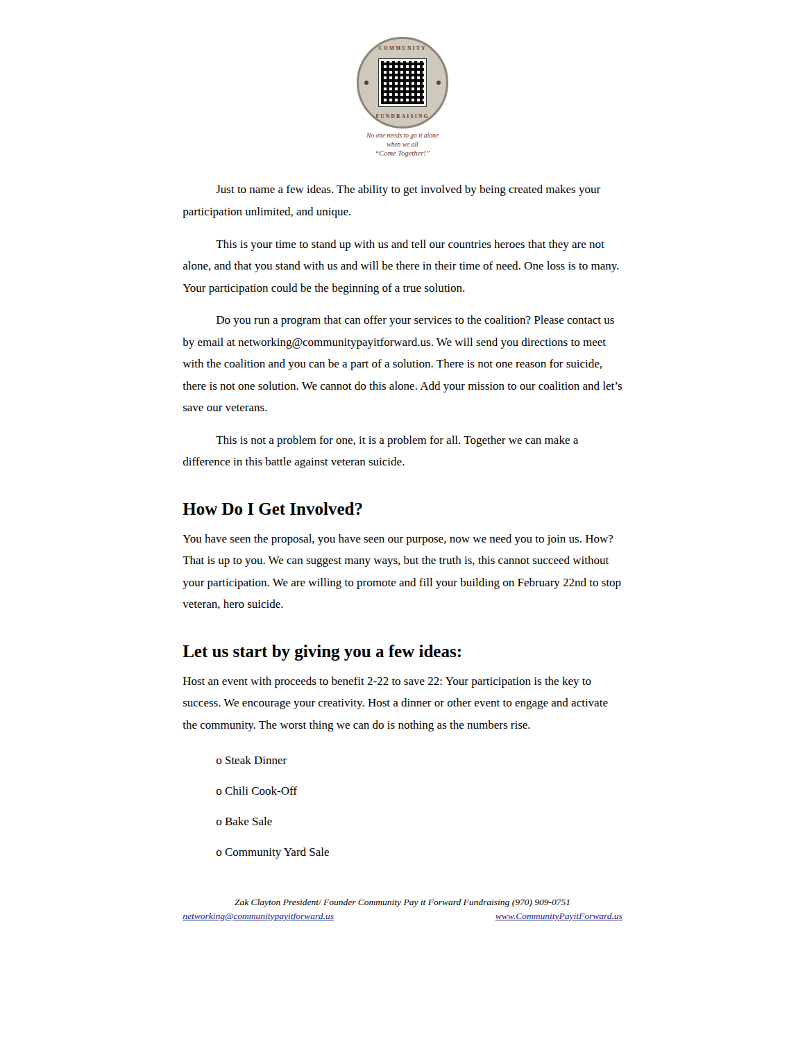Community Fundraising
No one needs to go it alone
when we all
“Come Together!”
Just to name a few ideas. The ability to get involved by being created makes your participation unlimited, and unique.
This is your time to stand up with us and tell our countries heroes that they are not alone, and that you stand with us and will be there in their time of need. One loss is to many. Your participation could be the beginning of a true solution.
Do you run a program that can offer your services to the coalition? Please contact us by email at networking@communitypayitforward.us. We will send you directions to meet with the coalition and you can be a part of a solution. There is not one reason for suicide, there is not one solution. We cannot do this alone. Add your mission to our coalition and let’s save our veterans.
This is not a problem for one, it is a problem for all. Together we can make a difference in this battle against veteran suicide.
How Do I Get Involved?
You have seen the proposal, you have seen our purpose, now we need you to join us. How? That is up to you. We can suggest many ways, but the truth is, this cannot succeed without your participation. We are willing to promote and fill your building on February 22nd to stop veteran, hero suicide.
Let us start by giving you a few ideas:
Host an event with proceeds to benefit 2-22 to save 22: Your participation is the key to success. We encourage your creativity. Host a dinner or other event to engage and activate the community. The worst thing we can do is nothing as the numbers rise.
Steak Dinner
Chili Cook-Off
Bake Sale
Community Yard Sale
Zak Clayton President/ Founder Community Pay it Forward Fundraising (970) 909-0751
networking@communitypayitforward.us www.CommunityPayitForward.us